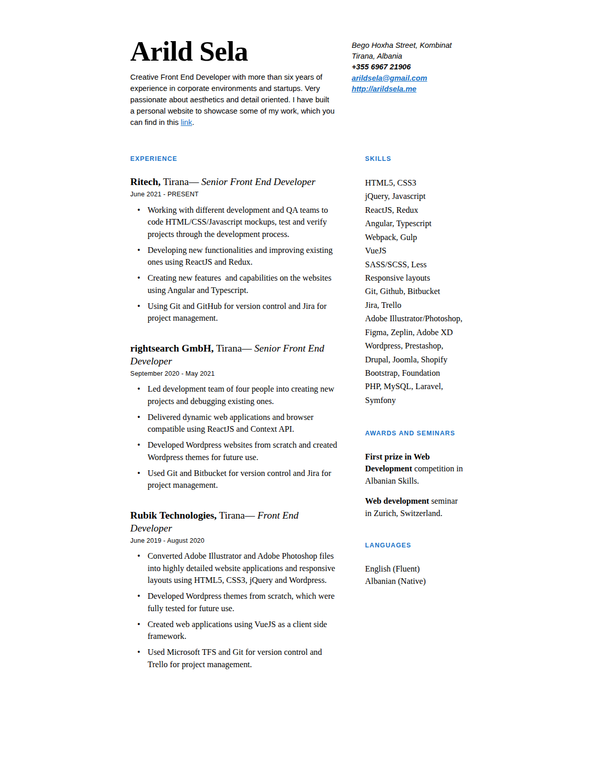Arild Sela
Creative Front End Developer with more than six years of experience in corporate environments and startups. Very passionate about aesthetics and detail oriented. I have built a personal website to showcase some of my work, which you can find in this link.
Bego Hoxha Street, Kombinat
Tirana, Albania
+355 6967 21906
arildsela@gmail.com http://arildsela.me
Experience
Ritech, Tirana— Senior Front End Developer
June 2021 - PRESENT
Working with different development and QA teams to code HTML/CSS/Javascript mockups, test and verify projects through the development process.
Developing new functionalities and improving existing ones using ReactJS and Redux.
Creating new features and capabilities on the websites using Angular and Typescript.
Using Git and GitHub for version control and Jira for project management.
rightsearch GmbH, Tirana— Senior Front End Developer
September 2020 - May 2021
Led development team of four people into creating new projects and debugging existing ones.
Delivered dynamic web applications and browser compatible using ReactJS and Context API.
Developed Wordpress websites from scratch and created Wordpress themes for future use.
Used Git and Bitbucket for version control and Jira for project management.
Rubik Technologies, Tirana— Front End Developer
June 2019 - August 2020
Converted Adobe Illustrator and Adobe Photoshop files into highly detailed website applications and responsive layouts using HTML5, CSS3, jQuery and Wordpress.
Developed Wordpress themes from scratch, which were fully tested for future use.
Created web applications using VueJS as a client side framework.
Used Microsoft TFS and Git for version control and Trello for project management.
Skills
HTML5, CSS3
jQuery, Javascript
ReactJS, Redux
Angular, Typescript
Webpack, Gulp
VueJS
SASS/SCSS, Less
Responsive layouts
Git, Github, Bitbucket
Jira, Trello
Adobe Illustrator/Photoshop,
Figma, Zeplin, Adobe XD
Wordpress, Prestashop,
Drupal, Joomla, Shopify
Bootstrap, Foundation
PHP, MySQL, Laravel,
Symfony
Awards and Seminars
First prize in Web Development competition in Albanian Skills.
Web development seminar in Zurich, Switzerland.
Languages
English (Fluent)
Albanian (Native)